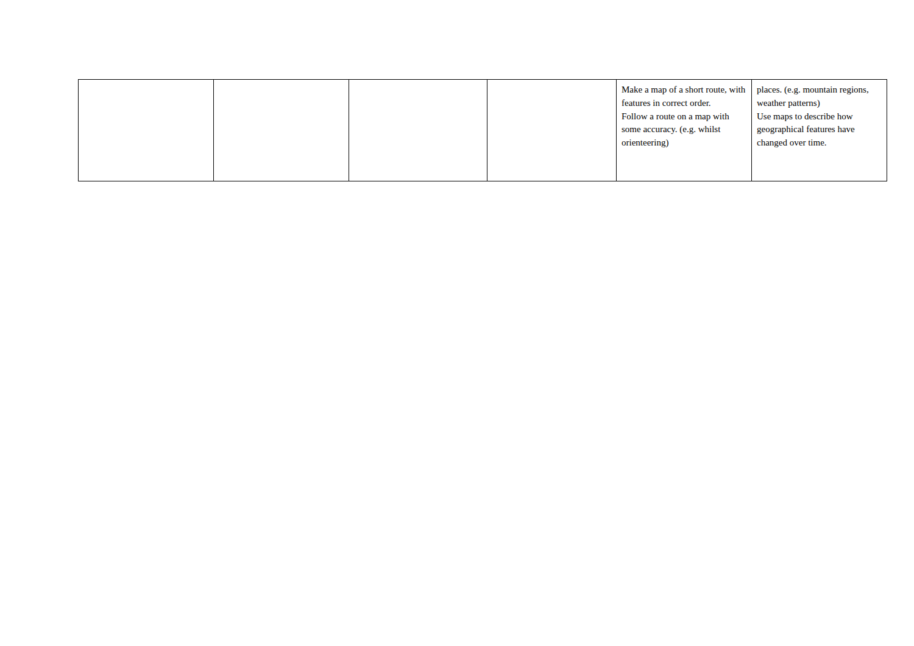| | | | | Make a map of a short route, with features in correct order. Follow a route on a map with some accuracy. (e.g. whilst orienteering) | places. (e.g. mountain regions, weather patterns) Use maps to describe how geographical features have changed over time. |